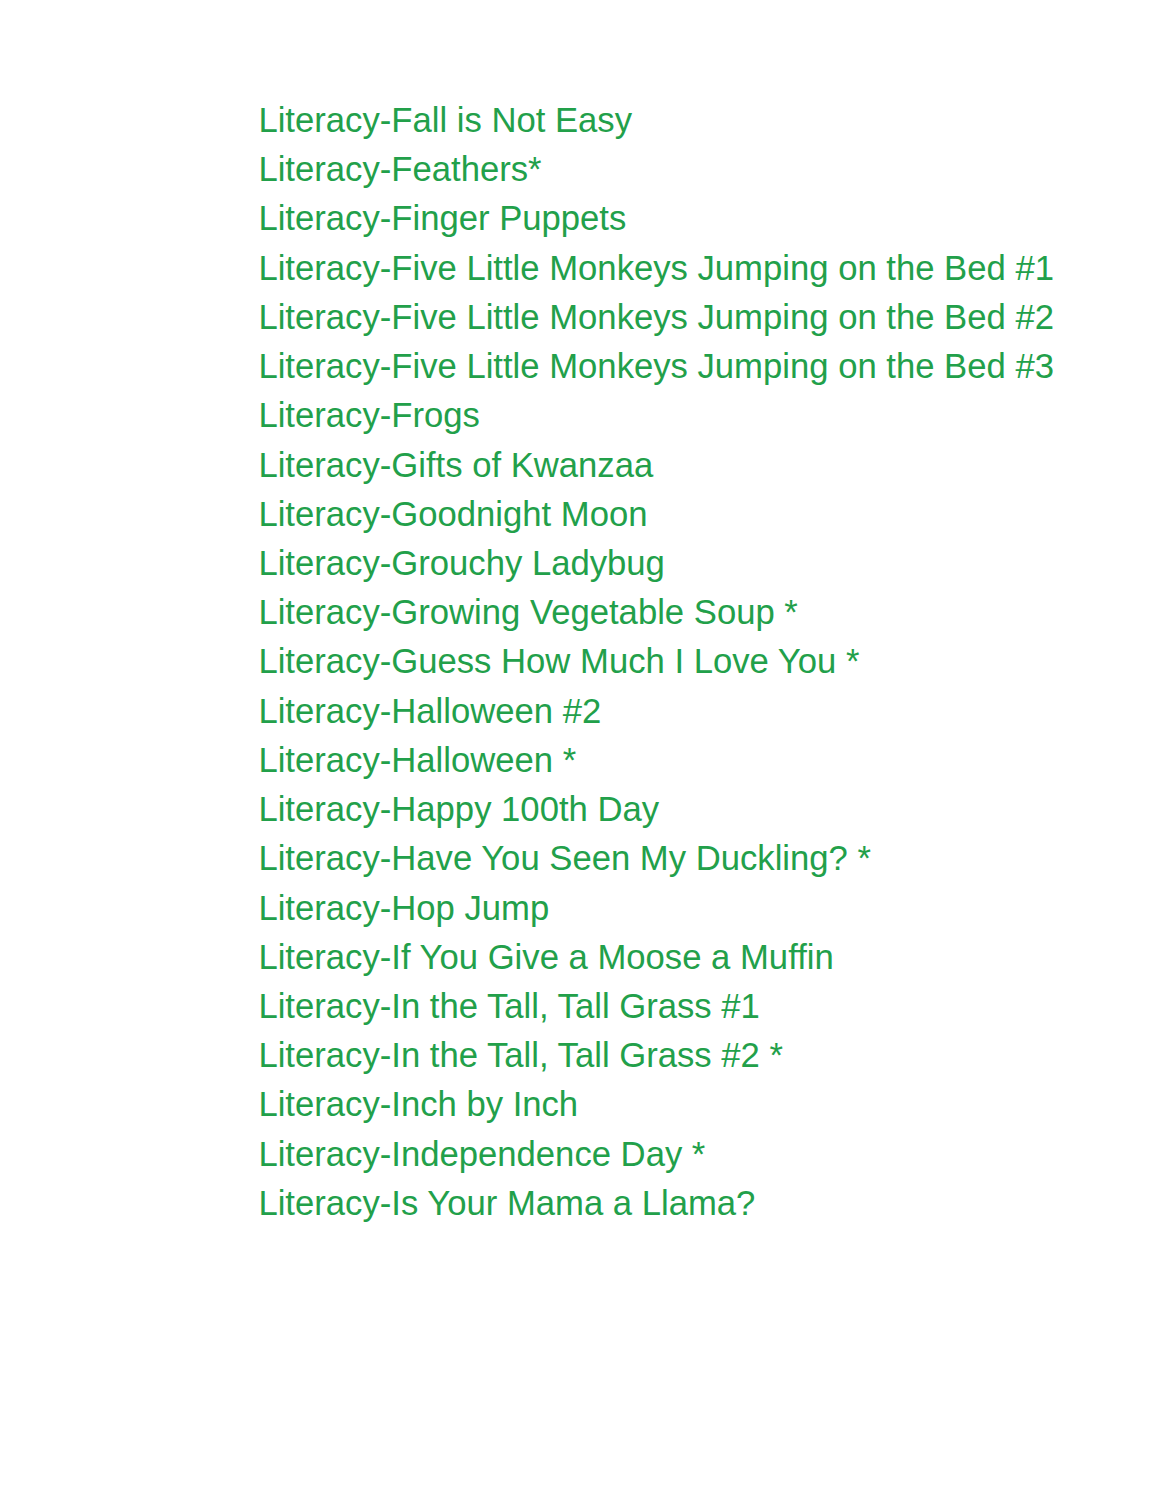Literacy-Fall is Not Easy
Literacy-Feathers*
Literacy-Finger Puppets
Literacy-Five Little Monkeys Jumping on the Bed #1
Literacy-Five Little Monkeys Jumping on the Bed #2
Literacy-Five Little Monkeys Jumping on the Bed #3
Literacy-Frogs
Literacy-Gifts of Kwanzaa
Literacy-Goodnight Moon
Literacy-Grouchy Ladybug
Literacy-Growing Vegetable Soup *
Literacy-Guess How Much I Love You *
Literacy-Halloween #2
Literacy-Halloween *
Literacy-Happy 100th Day
Literacy-Have You Seen My Duckling? *
Literacy-Hop Jump
Literacy-If You Give a Moose a Muffin
Literacy-In the Tall, Tall Grass #1
Literacy-In the Tall, Tall Grass #2 *
Literacy-Inch by Inch
Literacy-Independence Day *
Literacy-Is Your Mama a Llama?